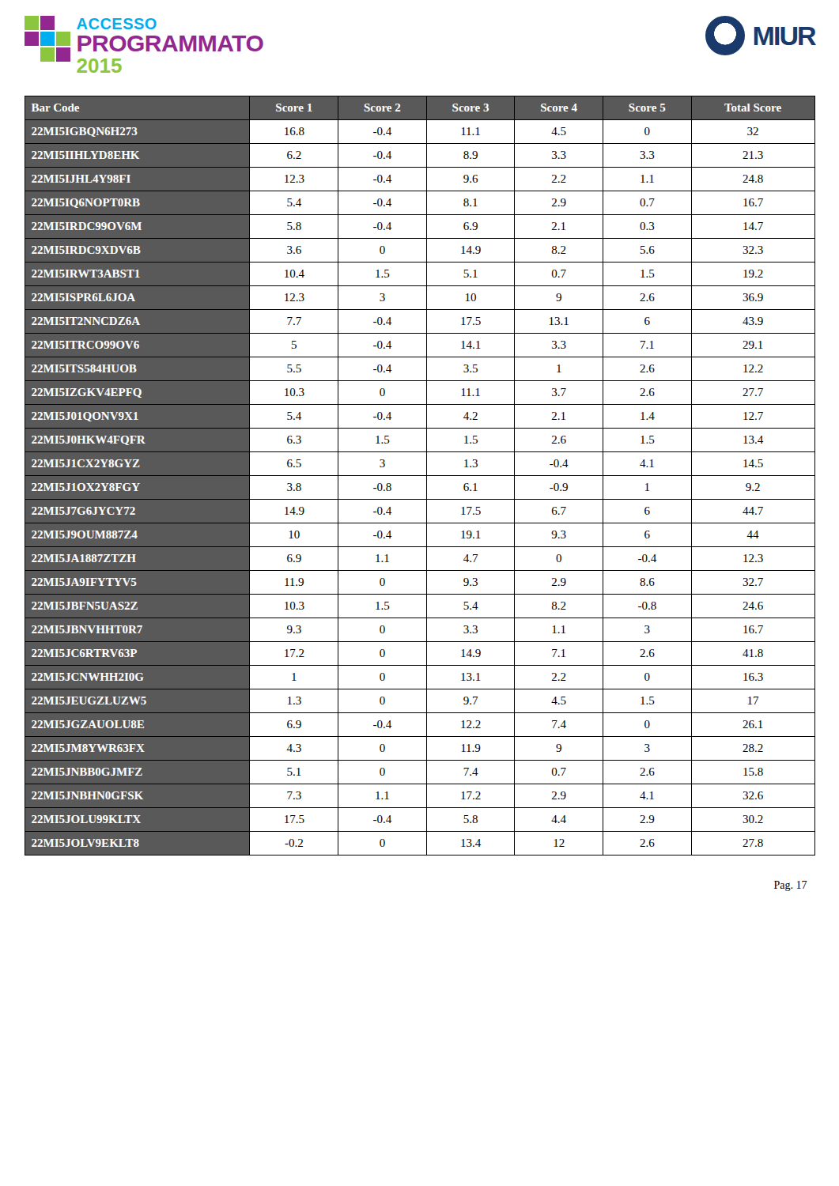ACCESSO
PROGRAMMATO
2015
MIUR
| Bar Code | Score 1 | Score 2 | Score 3 | Score 4 | Score 5 | Total Score |
| --- | --- | --- | --- | --- | --- | --- |
| 22MI5IGBQN6H273 | 16.8 | -0.4 | 11.1 | 4.5 | 0 | 32 |
| 22MI5IIHLYD8EHK | 6.2 | -0.4 | 8.9 | 3.3 | 3.3 | 21.3 |
| 22MI5IJHL4Y98FI | 12.3 | -0.4 | 9.6 | 2.2 | 1.1 | 24.8 |
| 22MI5IQ6NOPT0RB | 5.4 | -0.4 | 8.1 | 2.9 | 0.7 | 16.7 |
| 22MI5IRDC99OV6M | 5.8 | -0.4 | 6.9 | 2.1 | 0.3 | 14.7 |
| 22MI5IRDC9XDV6B | 3.6 | 0 | 14.9 | 8.2 | 5.6 | 32.3 |
| 22MI5IRWT3ABST1 | 10.4 | 1.5 | 5.1 | 0.7 | 1.5 | 19.2 |
| 22MI5ISPR6L6JOA | 12.3 | 3 | 10 | 9 | 2.6 | 36.9 |
| 22MI5IT2NNCDZ6A | 7.7 | -0.4 | 17.5 | 13.1 | 6 | 43.9 |
| 22MI5ITRCO99OV6 | 5 | -0.4 | 14.1 | 3.3 | 7.1 | 29.1 |
| 22MI5ITS584HUOB | 5.5 | -0.4 | 3.5 | 1 | 2.6 | 12.2 |
| 22MI5IZGKV4EPFQ | 10.3 | 0 | 11.1 | 3.7 | 2.6 | 27.7 |
| 22MI5J01QONV9X1 | 5.4 | -0.4 | 4.2 | 2.1 | 1.4 | 12.7 |
| 22MI5J0HKW4FQFR | 6.3 | 1.5 | 1.5 | 2.6 | 1.5 | 13.4 |
| 22MI5J1CX2Y8GYZ | 6.5 | 3 | 1.3 | -0.4 | 4.1 | 14.5 |
| 22MI5J1OX2Y8FGY | 3.8 | -0.8 | 6.1 | -0.9 | 1 | 9.2 |
| 22MI5J7G6JYCY72 | 14.9 | -0.4 | 17.5 | 6.7 | 6 | 44.7 |
| 22MI5J9OUM887Z4 | 10 | -0.4 | 19.1 | 9.3 | 6 | 44 |
| 22MI5JA1887ZTZH | 6.9 | 1.1 | 4.7 | 0 | -0.4 | 12.3 |
| 22MI5JA9IFYTYV5 | 11.9 | 0 | 9.3 | 2.9 | 8.6 | 32.7 |
| 22MI5JBFN5UAS2Z | 10.3 | 1.5 | 5.4 | 8.2 | -0.8 | 24.6 |
| 22MI5JBNVHHT0R7 | 9.3 | 0 | 3.3 | 1.1 | 3 | 16.7 |
| 22MI5JC6RTRV63P | 17.2 | 0 | 14.9 | 7.1 | 2.6 | 41.8 |
| 22MI5JCNWHH2I0G | 1 | 0 | 13.1 | 2.2 | 0 | 16.3 |
| 22MI5JEUGZLUZW5 | 1.3 | 0 | 9.7 | 4.5 | 1.5 | 17 |
| 22MI5JGZAUOLU8E | 6.9 | -0.4 | 12.2 | 7.4 | 0 | 26.1 |
| 22MI5JM8YWR63FX | 4.3 | 0 | 11.9 | 9 | 3 | 28.2 |
| 22MI5JNBB0GJMFZ | 5.1 | 0 | 7.4 | 0.7 | 2.6 | 15.8 |
| 22MI5JNBHN0GFSK | 7.3 | 1.1 | 17.2 | 2.9 | 4.1 | 32.6 |
| 22MI5JOLU99KLTX | 17.5 | -0.4 | 5.8 | 4.4 | 2.9 | 30.2 |
| 22MI5JOLV9EKLT8 | -0.2 | 0 | 13.4 | 12 | 2.6 | 27.8 |
Pag. 17